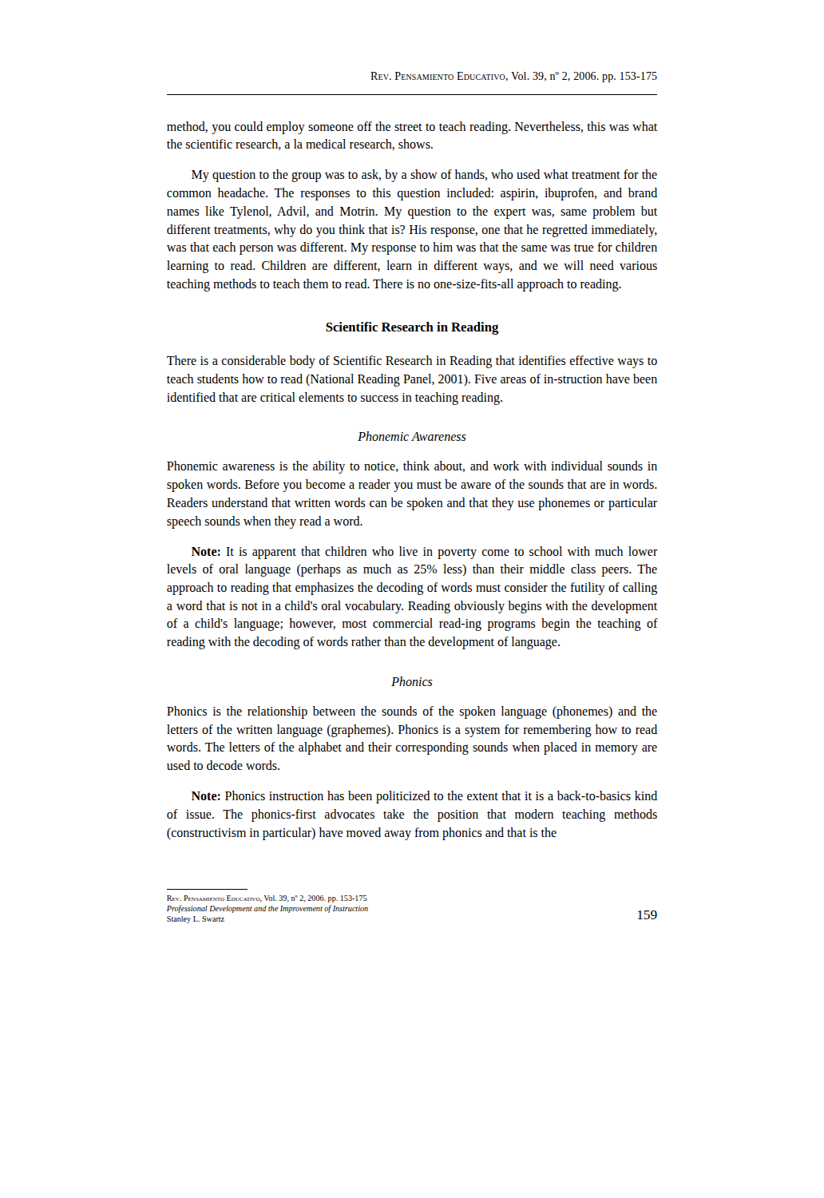Rev. Pensamiento Educativo, Vol. 39, nº 2, 2006. pp. 153-175
method, you could employ someone off the street to teach reading. Nevertheless, this was what the scientific research, a la medical research, shows.
My question to the group was to ask, by a show of hands, who used what treatment for the common headache. The responses to this question included: aspirin, ibuprofen, and brand names like Tylenol, Advil, and Motrin. My question to the expert was, same problem but different treatments, why do you think that is? His response, one that he regretted immediately, was that each person was different. My response to him was that the same was true for children learning to read. Children are different, learn in different ways, and we will need various teaching methods to teach them to read. There is no one-size-fits-all approach to reading.
Scientific Research in Reading
There is a considerable body of Scientific Research in Reading that identifies effective ways to teach students how to read (National Reading Panel, 2001). Five areas of in-struction have been identified that are critical elements to success in teaching reading.
Phonemic Awareness
Phonemic awareness is the ability to notice, think about, and work with individual sounds in spoken words. Before you become a reader you must be aware of the sounds that are in words. Readers understand that written words can be spoken and that they use phonemes or particular speech sounds when they read a word.
Note: It is apparent that children who live in poverty come to school with much lower levels of oral language (perhaps as much as 25% less) than their middle class peers. The approach to reading that emphasizes the decoding of words must consider the futility of calling a word that is not in a child's oral vocabulary. Reading obviously begins with the development of a child's language; however, most commercial read-ing programs begin the teaching of reading with the decoding of words rather than the development of language.
Phonics
Phonics is the relationship between the sounds of the spoken language (phonemes) and the letters of the written language (graphemes). Phonics is a system for remembering how to read words. The letters of the alphabet and their corresponding sounds when placed in memory are used to decode words.
Note: Phonics instruction has been politicized to the extent that it is a back-to-basics kind of issue. The phonics-first advocates take the position that modern teaching methods (constructivism in particular) have moved away from phonics and that is the
Rev. Pensamiento Educativo, Vol. 39, nº 2, 2006. pp. 153-175
Professional Development and the Improvement of Instruction
Stanley L. Swartz
159